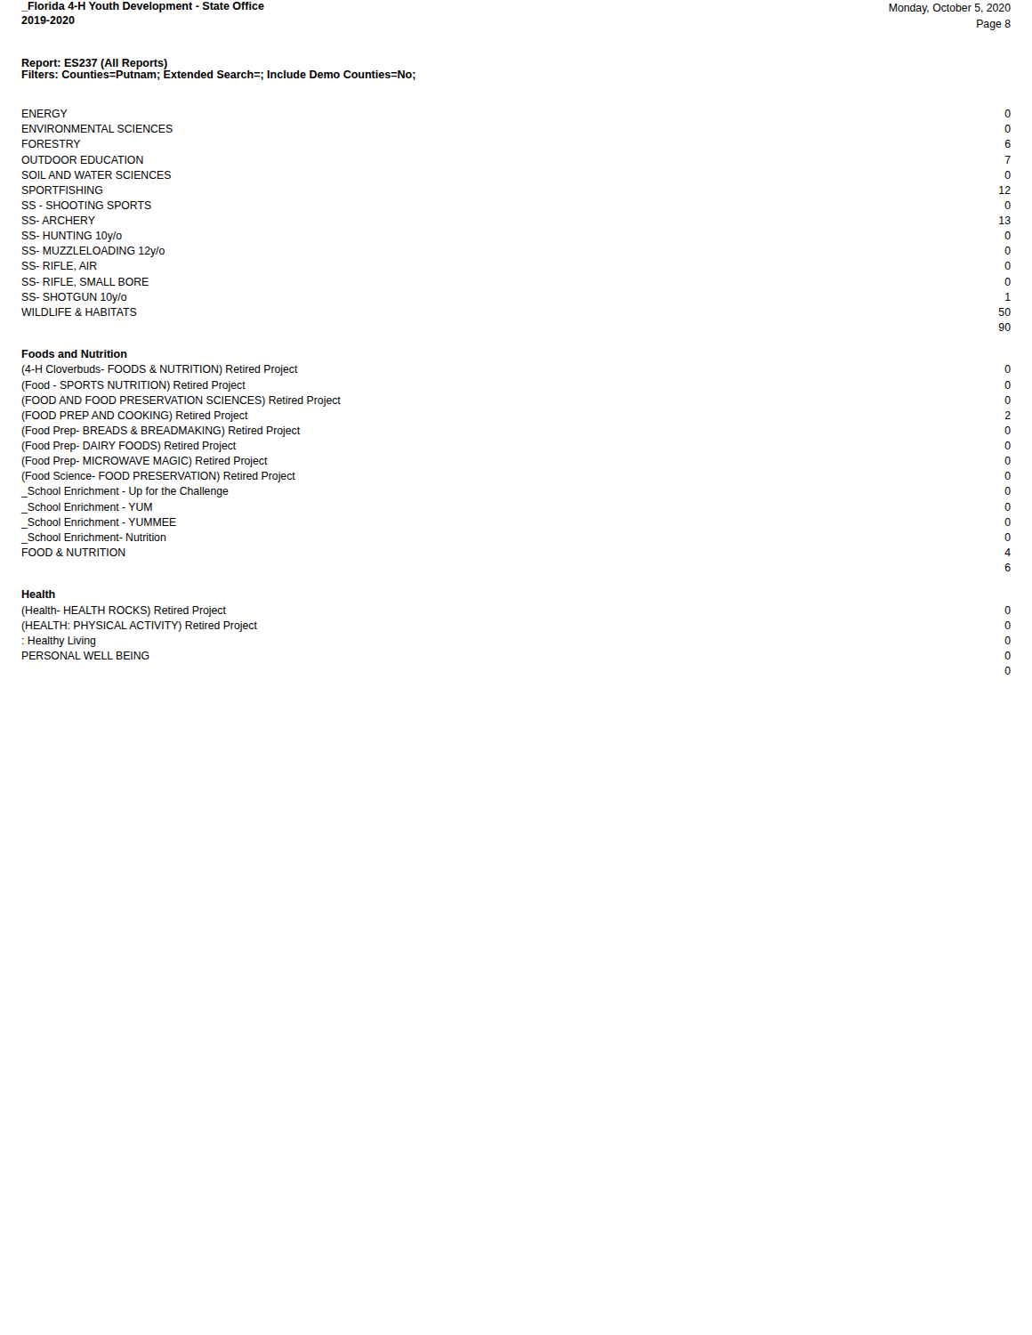_Florida 4-H Youth Development - State Office
2019-2020
Monday, October 5, 2020
Page 8
Report: ES237 (All Reports)
Filters: Counties=Putnam; Extended Search=; Include Demo Counties=No;
| ENERGY | 0 |
| ENVIRONMENTAL SCIENCES | 0 |
| FORESTRY | 6 |
| OUTDOOR EDUCATION | 7 |
| SOIL AND WATER SCIENCES | 0 |
| SPORTFISHING | 12 |
| SS - SHOOTING SPORTS | 0 |
| SS- ARCHERY | 13 |
| SS- HUNTING 10y/o | 0 |
| SS- MUZZLELOADING 12y/o | 0 |
| SS- RIFLE, AIR | 0 |
| SS- RIFLE, SMALL BORE | 0 |
| SS- SHOTGUN 10y/o | 1 |
| WILDLIFE & HABITATS | 50 |
| | 90 |
Foods and Nutrition
| (4-H Cloverbuds- FOODS & NUTRITION) Retired Project | 0 |
| (Food - SPORTS NUTRITION) Retired Project | 0 |
| (FOOD AND FOOD PRESERVATION SCIENCES) Retired Project | 0 |
| (FOOD PREP AND COOKING) Retired Project | 2 |
| (Food Prep- BREADS & BREADMAKING) Retired Project | 0 |
| (Food Prep- DAIRY FOODS) Retired Project | 0 |
| (Food Prep- MICROWAVE MAGIC) Retired Project | 0 |
| (Food Science- FOOD PRESERVATION) Retired Project | 0 |
| _School Enrichment - Up for the Challenge | 0 |
| _School Enrichment - YUM | 0 |
| _School Enrichment - YUMMEE | 0 |
| _School Enrichment- Nutrition | 0 |
| FOOD & NUTRITION | 4 |
| | 6 |
Health
| (Health- HEALTH ROCKS) Retired Project | 0 |
| (HEALTH: PHYSICAL ACTIVITY) Retired Project | 0 |
| : Healthy Living | 0 |
| PERSONAL WELL BEING | 0 |
| | 0 |